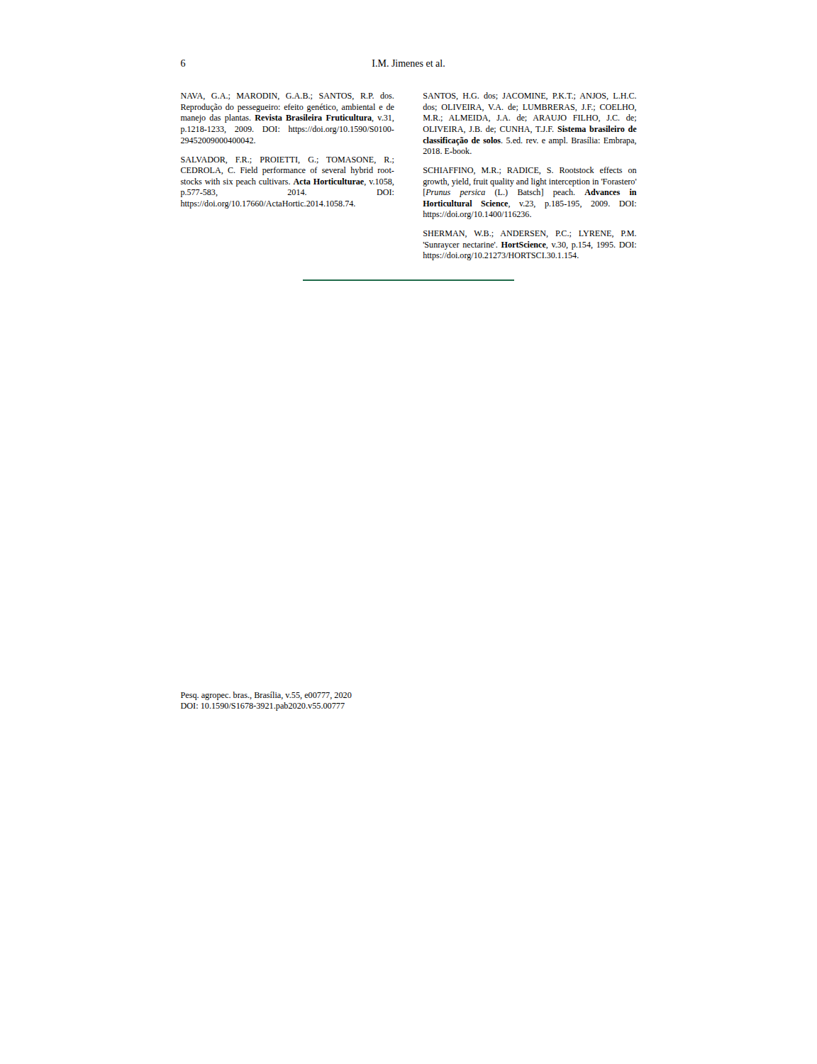6
I.M. Jimenes et al.
NAVA, G.A.; MARODIN, G.A.B.; SANTOS, R.P. dos. Reprodução do pessegueiro: efeito genético, ambiental e de manejo das plantas. Revista Brasileira Fruticultura, v.31, p.1218-1233, 2009. DOI: https://doi.org/10.1590/S0100-29452009000400042.
SALVADOR, F.R.; PROIETTI, G.; TOMASONE, R.; CEDROLA, C. Field performance of several hybrid rootstocks with six peach cultivars. Acta Horticulturae, v.1058, p.577-583, 2014. DOI: https://doi.org/10.17660/ActaHortic.2014.1058.74.
SANTOS, H.G. dos; JACOMINE, P.K.T.; ANJOS, L.H.C. dos; OLIVEIRA, V.A. de; LUMBRERAS, J.F.; COELHO, M.R.; ALMEIDA, J.A. de; ARAUJO FILHO, J.C. de; OLIVEIRA, J.B. de; CUNHA, T.J.F. Sistema brasileiro de classificação de solos. 5.ed. rev. e ampl. Brasília: Embrapa, 2018. E-book.
SCHIAFFINO, M.R.; RADICE, S. Rootstock effects on growth, yield, fruit quality and light interception in 'Forastero' [Prunus persica (L.) Batsch] peach. Advances in Horticultural Science, v.23, p.185-195, 2009. DOI: https://doi.org/10.1400/116236.
SHERMAN, W.B.; ANDERSEN, P.C.; LYRENE, P.M. 'Sunraycer nectarine'. HortScience, v.30, p.154, 1995. DOI: https://doi.org/10.21273/HORTSCI.30.1.154.
Pesq. agropec. bras., Brasília, v.55, e00777, 2020
DOI: 10.1590/S1678-3921.pab2020.v55.00777